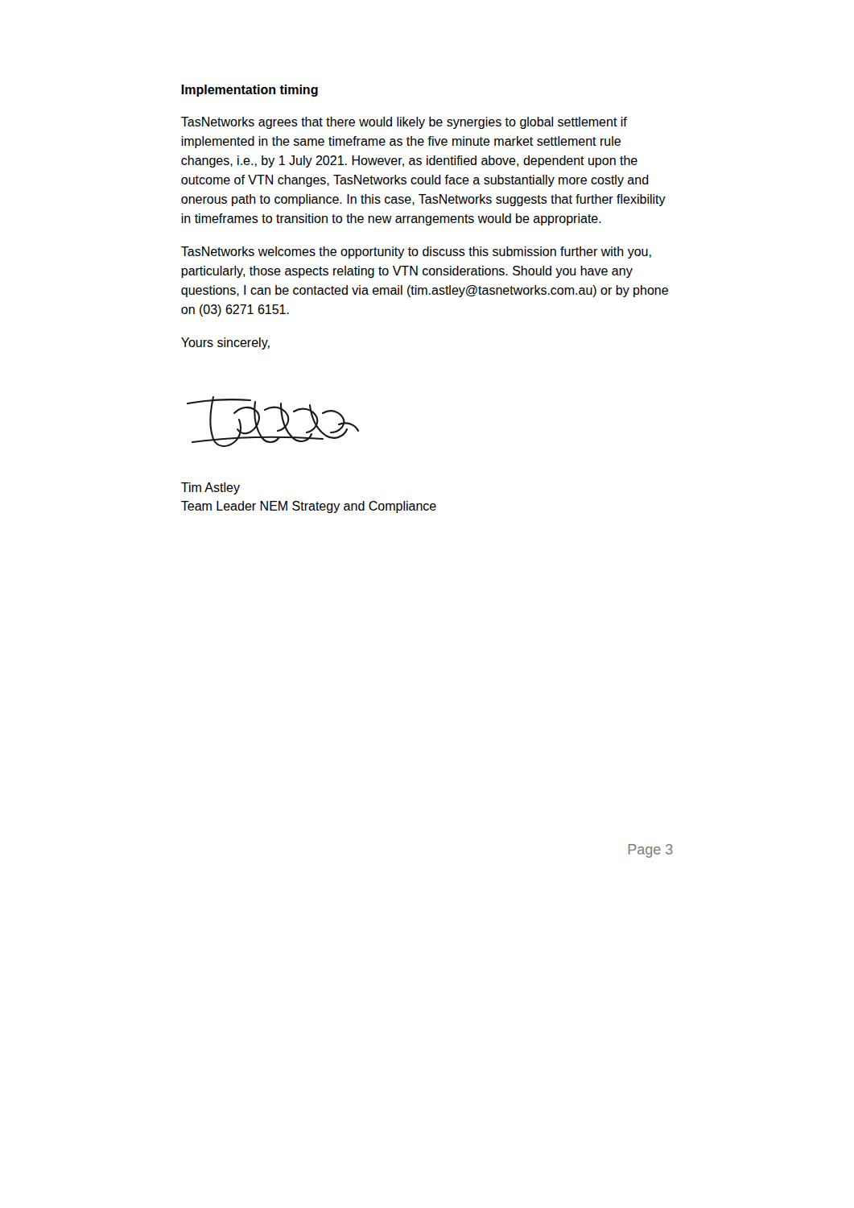Implementation timing
TasNetworks agrees that there would likely be synergies to global settlement if implemented in the same timeframe as the five minute market settlement rule changes, i.e., by 1 July 2021. However, as identified above, dependent upon the outcome of VTN changes, TasNetworks could face a substantially more costly and onerous path to compliance. In this case, TasNetworks suggests that further flexibility in timeframes to transition to the new arrangements would be appropriate.
TasNetworks welcomes the opportunity to discuss this submission further with you, particularly, those aspects relating to VTN considerations. Should you have any questions, I can be contacted via email (tim.astley@tasnetworks.com.au) or by phone on (03) 6271 6151.
Yours sincerely,
Tim Astley
Team Leader NEM Strategy and Compliance
Page 3